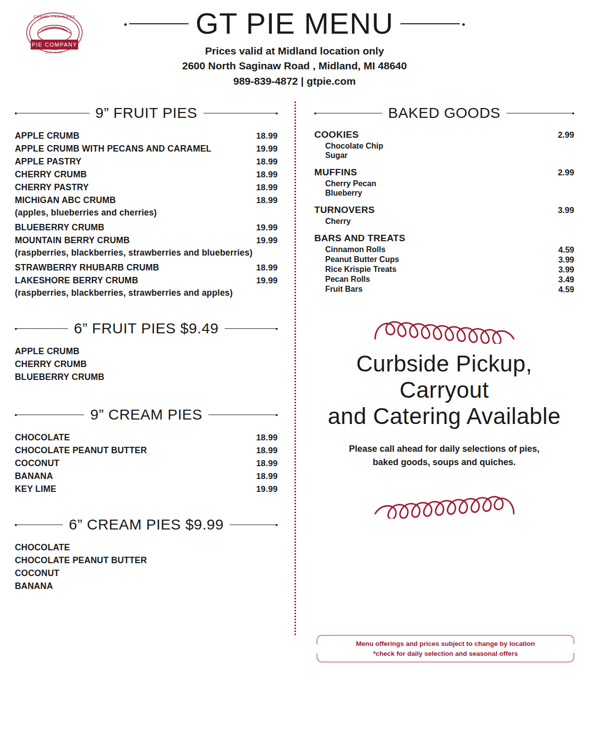GRAND TRAVERSE PIE COMPANY EST. 1996
GT PIE MENU
Prices valid at Midland location only
2600 North Saginaw Road , Midland, MI 48640
989-839-4872 | gtpie.com
9” FRUIT PIES
APPLE CRUMB 18.99
APPLE CRUMB WITH PECANS AND CARAMEL 19.99
APPLE PASTRY 18.99
CHERRY CRUMB 18.99
CHERRY PASTRY 18.99
MICHIGAN ABC CRUMB 18.99
(apples, blueberries and cherries)
BLUEBERRY CRUMB 19.99
MOUNTAIN BERRY CRUMB 19.99
(raspberries, blackberries, strawberries and blueberries)
STRAWBERRY RHUBARB CRUMB 18.99
LAKESHORE BERRY CRUMB 19.99
(raspberries, blackberries, strawberries and apples)
6” FRUIT PIES $9.49
APPLE CRUMB
CHERRY CRUMB
BLUEBERRY CRUMB
9” CREAM PIES
CHOCOLATE 18.99
CHOCOLATE PEANUT BUTTER 18.99
COCONUT 18.99
BANANA 18.99
KEY LIME 19.99
6” CREAM PIES $9.99
CHOCOLATE
CHOCOLATE PEANUT BUTTER
COCONUT
BANANA
BAKED GOODS
COOKIES 2.99
Chocolate Chip
Sugar
MUFFINS 2.99
Cherry Pecan
Blueberry
TURNOVERS 3.99
Cherry
BARS AND TREATS
Cinnamon Rolls 4.59
Peanut Butter Cups 3.99
Rice Krispie Treats 3.99
Pecan Rolls 3.49
Fruit Bars 4.59
Curbside Pickup, Carryout
and Catering Available
Please call ahead for daily selections of pies,
baked goods, soups and quiches.
Menu offerings and prices subject to change by location
*check for daily selection and seasonal offers